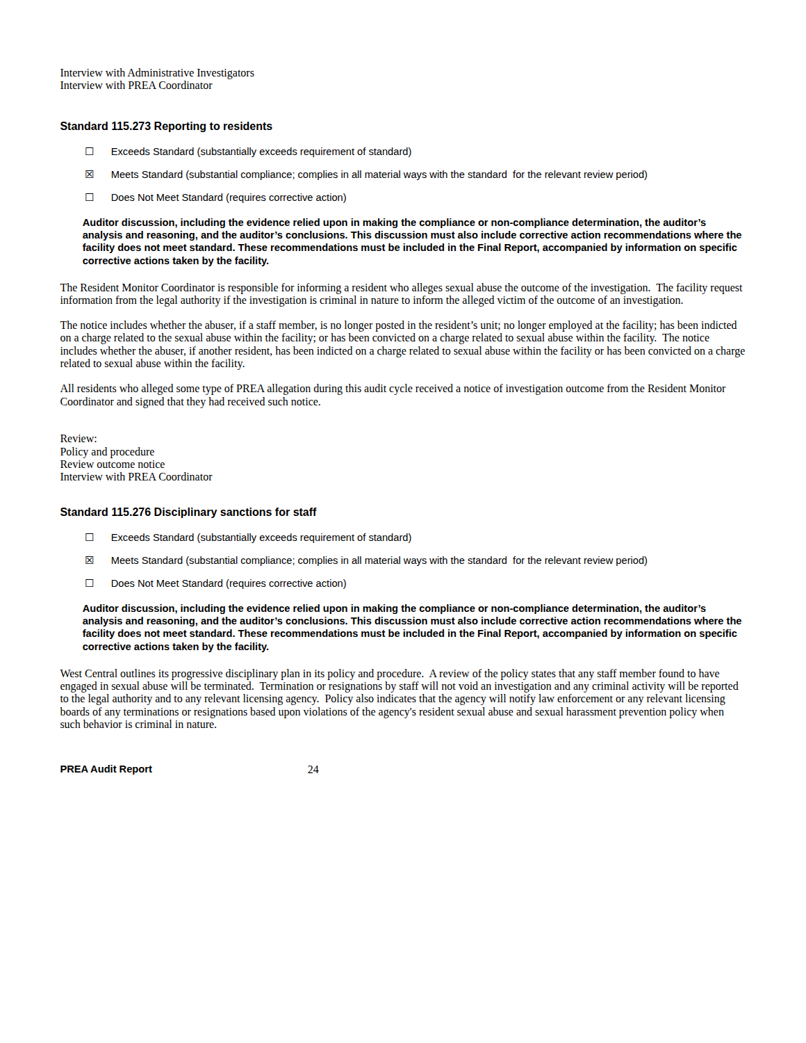Interview with Administrative Investigators
Interview with PREA Coordinator
Standard 115.273 Reporting to residents
☐ Exceeds Standard (substantially exceeds requirement of standard)
☒ Meets Standard (substantial compliance; complies in all material ways with the standard for the relevant review period)
☐ Does Not Meet Standard (requires corrective action)
Auditor discussion, including the evidence relied upon in making the compliance or non-compliance determination, the auditor’s analysis and reasoning, and the auditor’s conclusions. This discussion must also include corrective action recommendations where the facility does not meet standard. These recommendations must be included in the Final Report, accompanied by information on specific corrective actions taken by the facility.
The Resident Monitor Coordinator is responsible for informing a resident who alleges sexual abuse the outcome of the investigation. The facility request information from the legal authority if the investigation is criminal in nature to inform the alleged victim of the outcome of an investigation.
The notice includes whether the abuser, if a staff member, is no longer posted in the resident’s unit; no longer employed at the facility; has been indicted on a charge related to the sexual abuse within the facility; or has been convicted on a charge related to sexual abuse within the facility. The notice includes whether the abuser, if another resident, has been indicted on a charge related to sexual abuse within the facility or has been convicted on a charge related to sexual abuse within the facility.
All residents who alleged some type of PREA allegation during this audit cycle received a notice of investigation outcome from the Resident Monitor Coordinator and signed that they had received such notice.
Review:
Policy and procedure
Review outcome notice
Interview with PREA Coordinator
Standard 115.276 Disciplinary sanctions for staff
☐ Exceeds Standard (substantially exceeds requirement of standard)
☒ Meets Standard (substantial compliance; complies in all material ways with the standard for the relevant review period)
☐ Does Not Meet Standard (requires corrective action)
Auditor discussion, including the evidence relied upon in making the compliance or non-compliance determination, the auditor’s analysis and reasoning, and the auditor’s conclusions. This discussion must also include corrective action recommendations where the facility does not meet standard. These recommendations must be included in the Final Report, accompanied by information on specific corrective actions taken by the facility.
West Central outlines its progressive disciplinary plan in its policy and procedure. A review of the policy states that any staff member found to have engaged in sexual abuse will be terminated. Termination or resignations by staff will not void an investigation and any criminal activity will be reported to the legal authority and to any relevant licensing agency. Policy also indicates that the agency will notify law enforcement or any relevant licensing boards of any terminations or resignations based upon violations of the agency's resident sexual abuse and sexual harassment prevention policy when such behavior is criminal in nature.
PREA Audit Report 24